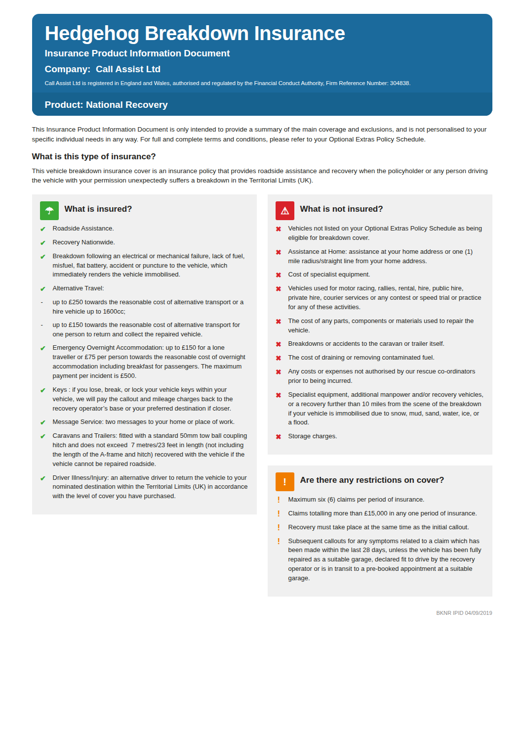Hedgehog Breakdown Insurance
Insurance Product Information Document
Company: Call Assist Ltd
Call Assist Ltd is registered in England and Wales, authorised and regulated by the Financial Conduct Authority, Firm Reference Number: 304838.
Product: National Recovery
This Insurance Product Information Document is only intended to provide a summary of the main coverage and exclusions, and is not personalised to your specific individual needs in any way. For full and complete terms and conditions, please refer to your Optional Extras Policy Schedule.
What is this type of insurance?
This vehicle breakdown insurance cover is an insurance policy that provides roadside assistance and recovery when the policyholder or any person driving the vehicle with your permission unexpectedly suffers a breakdown in the Territorial Limits (UK).
☂
What is insured?
Roadside Assistance.
Recovery Nationwide.
Breakdown following an electrical or mechanical failure, lack of fuel, misfuel, flat battery, accident or puncture to the vehicle, which immediately renders the vehicle immobilised.
Alternative Travel:
up to £250 towards the reasonable cost of alternative transport or a hire vehicle up to 1600cc;
up to £150 towards the reasonable cost of alternative transport for one person to return and collect the repaired vehicle.
Emergency Overnight Accommodation: up to £150 for a lone traveller or £75 per person towards the reasonable cost of overnight accommodation including breakfast for passengers. The maximum payment per incident is £500.
Keys : if you lose, break, or lock your vehicle keys within your vehicle, we will pay the callout and mileage charges back to the recovery operator’s base or your preferred destination if closer.
Message Service: two messages to your home or place of work.
Caravans and Trailers: fitted with a standard 50mm tow ball coupling hitch and does not exceed 7 metres/23 feet in length (not including the length of the A-frame and hitch) recovered with the vehicle if the vehicle cannot be repaired roadside.
Driver Illness/Injury: an alternative driver to return the vehicle to your nominated destination within the Territorial Limits (UK) in accordance with the level of cover you have purchased.
⚠
What is not insured?
Vehicles not listed on your Optional Extras Policy Schedule as being eligible for breakdown cover.
Assistance at Home: assistance at your home address or one (1) mile radius/straight line from your home address.
Cost of specialist equipment.
Vehicles used for motor racing, rallies, rental, hire, public hire, private hire, courier services or any contest or speed trial or practice for any of these activities.
The cost of any parts, components or materials used to repair the vehicle.
Breakdowns or accidents to the caravan or trailer itself.
The cost of draining or removing contaminated fuel.
Any costs or expenses not authorised by our rescue co-ordinators prior to being incurred.
Specialist equipment, additional manpower and/or recovery vehicles, or a recovery further than 10 miles from the scene of the breakdown if your vehicle is immobilised due to snow, mud, sand, water, ice, or a flood.
Storage charges.
!
Are there any restrictions on cover?
Maximum six (6) claims per period of insurance.
Claims totalling more than £15,000 in any one period of insurance.
Recovery must take place at the same time as the initial callout.
Subsequent callouts for any symptoms related to a claim which has been made within the last 28 days, unless the vehicle has been fully repaired as a suitable garage, declared fit to drive by the recovery operator or is in transit to a pre-booked appointment at a suitable garage.
BKNR IPID 04/09/2019